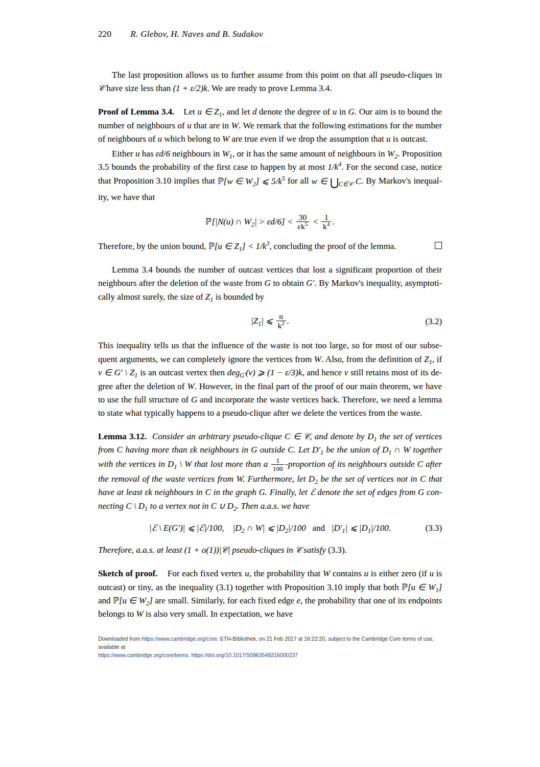220 R. Glebov, H. Naves and B. Sudakov
The last proposition allows us to further assume from this point on that all pseudo-cliques in 𝒞 have size less than (1 + ε/2)k. We are ready to prove Lemma 3.4.
Proof of Lemma 3.4. Let u ∈ Z1, and let d denote the degree of u in G. Our aim is to bound the number of neighbours of u that are in W. We remark that the following estimations for the number of neighbours of u which belong to W are true even if we drop the assumption that u is outcast.
Either u has εd/6 neighbours in W1, or it has the same amount of neighbours in W2. Proposition 3.5 bounds the probability of the first case to happen by at most 1/k4. For the second case, notice that Proposition 3.10 implies that ℙ[w ∈ W2] ⩽ 5/k5 for all w ∈ ⋃C∈𝒞 C. By Markov's inequality, we have that
ℙ[|N(u) ∩ W2| > εd/6] < 30 εk5 < 1 k4.
Therefore, by the union bound, ℙ[u ∈ Z1] < 1/k3, concluding the proof of the lemma.
Lemma 3.4 bounds the number of outcast vertices that lost a significant proportion of their neighbours after the deletion of the waste from G to obtain G′. By Markov's inequality, asymptotically almost surely, the size of Z1 is bounded by
|Z1| ⩽ nk2. (3.2)
This inequality tells us that the influence of the waste is not too large, so for most of our subsequent arguments, we can completely ignore the vertices from W. Also, from the definition of Z1, if v ∈ G′ \ Z1 is an outcast vertex then degG′(v) ⩾ (1 − ε/3)k, and hence v still retains most of its degree after the deletion of W. However, in the final part of the proof of our main theorem, we have to use the full structure of G and incorporate the waste vertices back. Therefore, we need a lemma to state what typically happens to a pseudo-clique after we delete the vertices from the waste.
Lemma 3.12. Consider an arbitrary pseudo-clique C ∈ 𝒞, and denote by D1 the set of vertices from C having more than εk neighbours in G outside C. Let D′1 be the union of D1 ∩ W together with the vertices in D1 \ W that lost more than a 1100-proportion of its neighbours outside C after the removal of the waste vertices from W. Furthermore, let D2 be the set of vertices not in C that have at least εk neighbours in C in the graph G. Finally, let ℰ denote the set of edges from G connecting C \ D1 to a vertex not in C ∪ D2. Then a.a.s. we have
|ℰ \ E(G′)| ⩽ |ℰ|/100, |D2 ∩ W| ⩽ |D2|/100 and |D′1| ⩽ |D1|/100. (3.3)
Therefore, a.a.s. at least (1 + o(1))|𝒞| pseudo-cliques in 𝒞 satisfy (3.3).
Sketch of proof. For each fixed vertex u, the probability that W contains u is either zero (if u is outcast) or tiny, as the inequality (3.1) together with Proposition 3.10 imply that both ℙ[u ∈ W1] and ℙ[u ∈ W2] are small. Similarly, for each fixed edge e, the probability that one of its endpoints belongs to W is also very small. In expectation, we have
Downloaded from https://www.cambridge.org/core. ETH-Bibliothek, on 21 Feb 2017 at 16:22:20, subject to the Cambridge Core terms of use, available at https://www.cambridge.org/core/terms. https://doi.org/10.1017/S0963548316000237